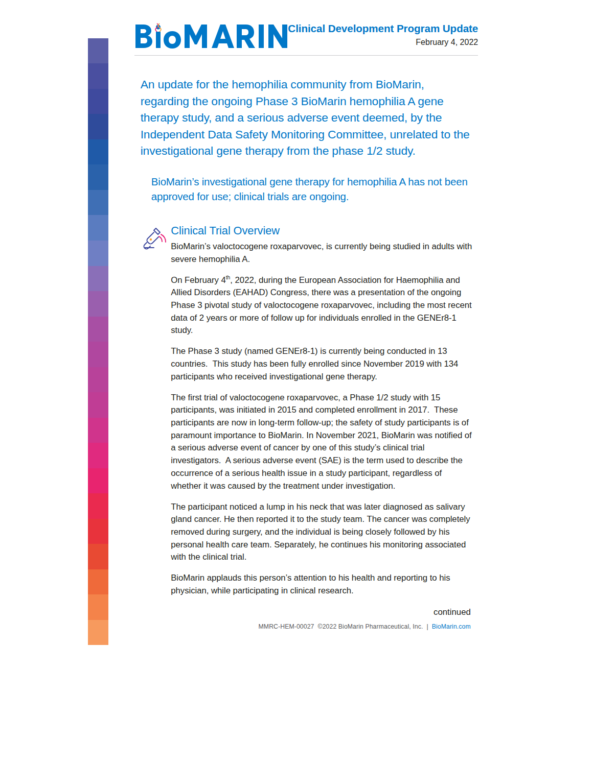®
Clinical Development Program Update
February 4, 2022
An update for the hemophilia community from BioMarin, regarding the ongoing Phase 3 BioMarin hemophilia A gene therapy study, and a serious adverse event deemed, by the Independent Data Safety Monitoring Committee, unrelated to the investigational gene therapy from the phase 1/2 study.
BioMarin’s investigational gene therapy for hemophilia A has not been approved for use; clinical trials are ongoing.
Clinical Trial Overview
BioMarin’s valoctocogene roxaparvovec, is currently being studied in adults with severe hemophilia A.
On February 4th, 2022, during the European Association for Haemophilia and Allied Disorders (EAHAD) Congress, there was a presentation of the ongoing Phase 3 pivotal study of valoctocogene roxaparvovec, including the most recent data of 2 years or more of follow up for individuals enrolled in the GENEr8-1 study.
The Phase 3 study (named GENEr8-1) is currently being conducted in 13 countries. This study has been fully enrolled since November 2019 with 134 participants who received investigational gene therapy.
The first trial of valoctocogene roxaparvovec, a Phase 1/2 study with 15 participants, was initiated in 2015 and completed enrollment in 2017. These participants are now in long-term follow-up; the safety of study participants is of paramount importance to BioMarin. In November 2021, BioMarin was notified of a serious adverse event of cancer by one of this study’s clinical trial investigators. A serious adverse event (SAE) is the term used to describe the occurrence of a serious health issue in a study participant, regardless of whether it was caused by the treatment under investigation.
The participant noticed a lump in his neck that was later diagnosed as salivary gland cancer. He then reported it to the study team. The cancer was completely removed during surgery, and the individual is being closely followed by his personal health care team. Separately, he continues his monitoring associated with the clinical trial.
BioMarin applauds this person’s attention to his health and reporting to his physician, while participating in clinical research.
continued
MMRC-HEM-00027 ©2022 BioMarin Pharmaceutical, Inc. | BioMarin.com